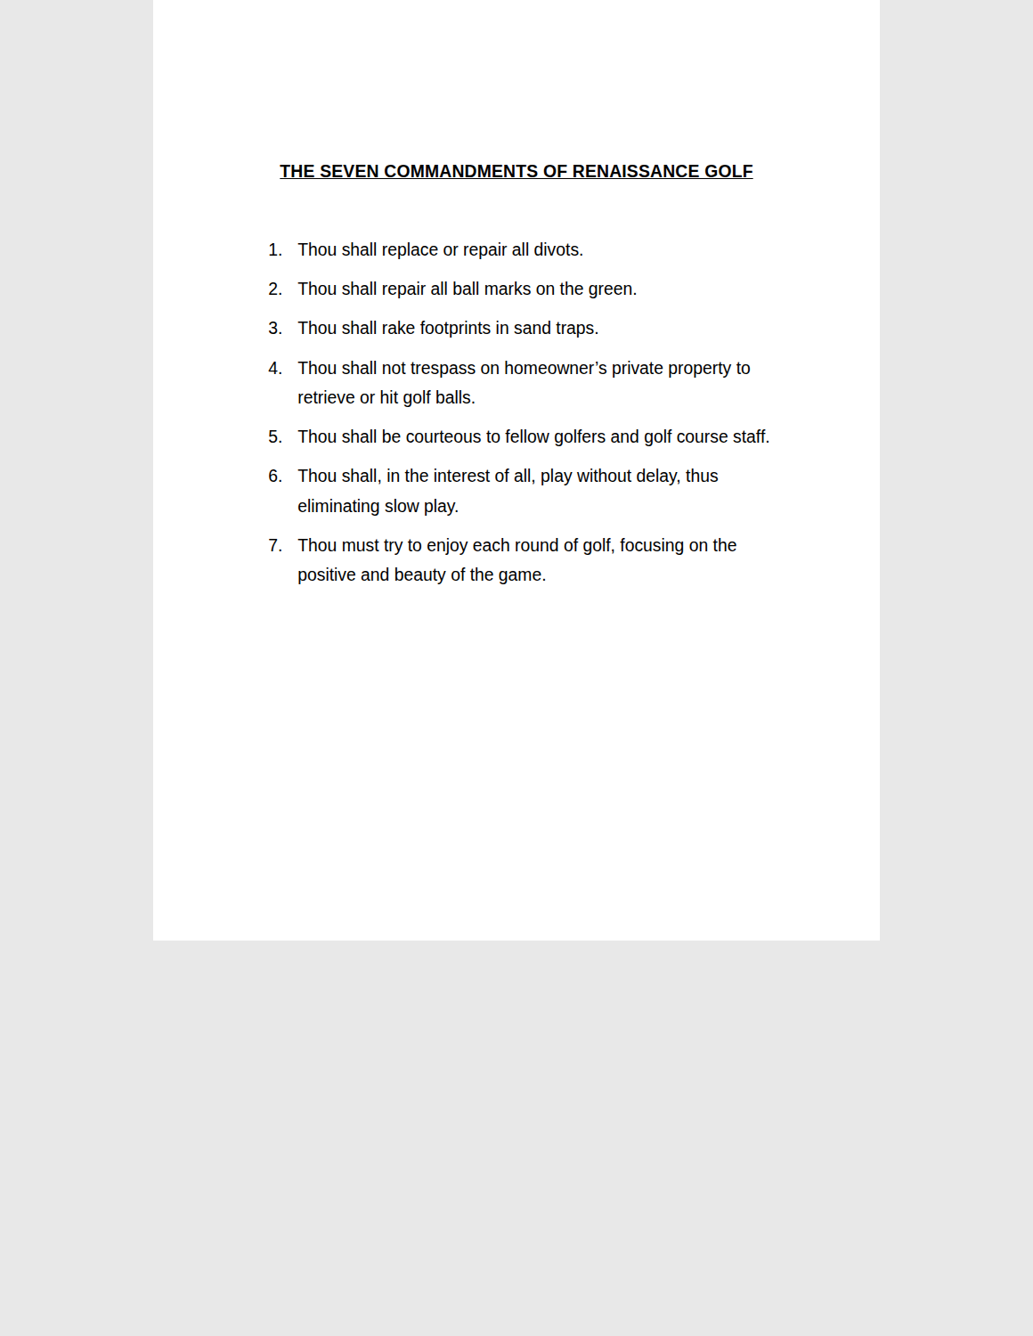THE SEVEN COMMANDMENTS OF RENAISSANCE GOLF
Thou shall replace or repair all divots.
Thou shall repair all ball marks on the green.
Thou shall rake footprints in sand traps.
Thou shall not trespass on homeowner’s private property to retrieve or hit golf balls.
Thou shall be courteous to fellow golfers and golf course staff.
Thou shall, in the interest of all, play without delay, thus eliminating slow play.
Thou must try to enjoy each round of golf, focusing on the positive and beauty of the game.